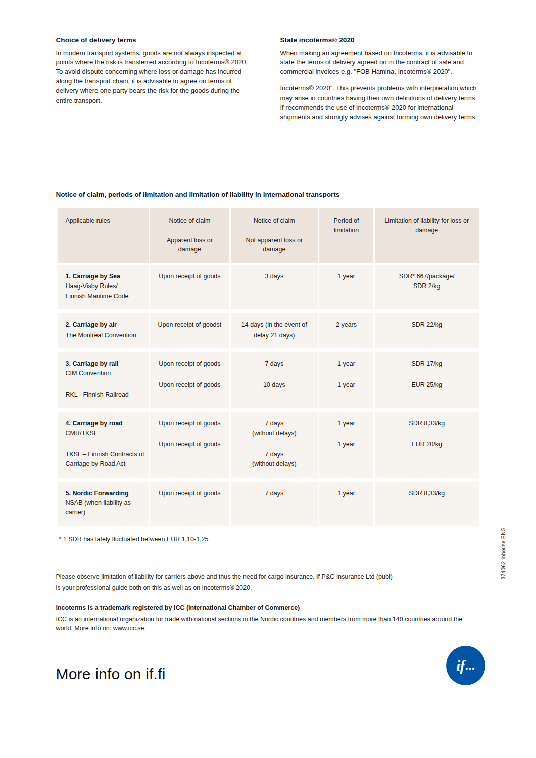Choice of delivery terms
In modern transport systems, goods are not always inspected at points where the risk is transferred according to Incoterms® 2020. To avoid dispute concerning where loss or damage has incurred along the transport chain, it is advisable to agree on terms of delivery where one party bears the risk for the goods during the entire transport.
State incoterms® 2020
When making an agreement based on Incoterms, it is advisable to state the terms of delivery agreed on in the contract of sale and commercial invoices e.g. "FOB Hamina, Incoterms® 2020".
Incoterms® 2020". This prevents problems with interpretation which may arise in countries having their own definitions of delivery terms. If recommends the use of Incoterms® 2020 for international shipments and strongly advises against forming own delivery terms.
Notice of claim, periods of limitation and limitation of liability in international transports
| Applicable rules | Notice of claim Apparent loss or damage | Notice of claim Not apparent loss or damage | Period of limitation | Limitation of liability for loss or damage |
| --- | --- | --- | --- | --- |
| 1. Carriage by Sea Haag-Visby Rules/ Finnish Maritime Code | Upon receipt of goods | 3 days | 1 year | SDR* 667/package/ SDR 2/kg |
| 2. Carriage by air The Montreal Convention | Upon receipt of goodst | 14 days (in the event of delay 21 days) | 2 years | SDR 22/kg |
| 3. Carriage by rail CIM Convention RKL - Finnish Railroad | Upon receipt of goods Upon receipt of goods | 7 days 10 days | 1 year 1 year | SDR 17/kg EUR 25/kg |
| 4. Carriage by road CMR/TKSL TKSL – Finnish Contracts of Carriage by Road Act | Upon receipt of goods Upon receipt of goods | 7 days (without delays) 7 days (without delays) | 1 year 1 year | SDR 8,33/kg EUR 20/kg |
| 5. Nordic Forwarding NSAB (when liability as carrier) | Upon receipt of goods | 7 days | 1 year | SDR 8,33/kg |
* 1 SDR has lately fluctuated between EUR 1,10-1,25
Please observe limitation of liability for carriers above and thus the need for cargo insurance. If P&C Insurance Ltd (publ)
is your professional guide both on this as well as on Incoterms® 2020.
Incoterms is a trademark registered by ICC (International Chamber of Commerce)
ICC is an international organization for trade with national sections in the Nordic countries and members from more than 140 countries around the world. More info on: www.icc.se.
More info on if.fi
324062 Inhouse ENG
if...